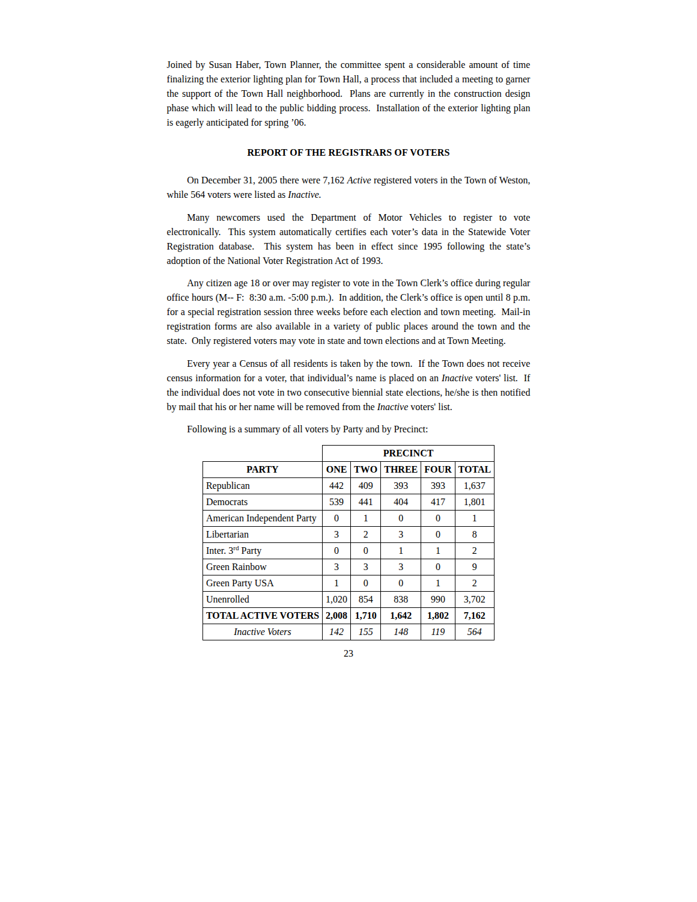Joined by Susan Haber, Town Planner, the committee spent a considerable amount of time finalizing the exterior lighting plan for Town Hall, a process that included a meeting to garner the support of the Town Hall neighborhood. Plans are currently in the construction design phase which will lead to the public bidding process. Installation of the exterior lighting plan is eagerly anticipated for spring ’06.
REPORT OF THE REGISTRARS OF VOTERS
On December 31, 2005 there were 7,162 Active registered voters in the Town of Weston, while 564 voters were listed as Inactive.
Many newcomers used the Department of Motor Vehicles to register to vote electronically. This system automatically certifies each voter’s data in the Statewide Voter Registration database. This system has been in effect since 1995 following the state’s adoption of the National Voter Registration Act of 1993.
Any citizen age 18 or over may register to vote in the Town Clerk’s office during regular office hours (M-- F: 8:30 a.m. -5:00 p.m.). In addition, the Clerk’s office is open until 8 p.m. for a special registration session three weeks before each election and town meeting. Mail-in registration forms are also available in a variety of public places around the town and the state. Only registered voters may vote in state and town elections and at Town Meeting.
Every year a Census of all residents is taken by the town. If the Town does not receive census information for a voter, that individual’s name is placed on an Inactive voters' list. If the individual does not vote in two consecutive biennial state elections, he/she is then notified by mail that his or her name will be removed from the Inactive voters' list.
Following is a summary of all voters by Party and by Precinct:
| | PRECINCT |
| PARTY | ONE | TWO | THREE | FOUR | TOTAL |
| Republican | 442 | 409 | 393 | 393 | 1,637 |
| Democrats | 539 | 441 | 404 | 417 | 1,801 |
| American Independent Party | 0 | 1 | 0 | 0 | 1 |
| Libertarian | 3 | 2 | 3 | 0 | 8 |
| Inter. 3 rd Party | 0 | 0 | 1 | 1 | 2 |
| Green Rainbow | 3 | 3 | 3 | 0 | 9 |
| Green Party USA | 1 | 0 | 0 | 1 | 2 |
| Unenrolled | 1,020 | 854 | 838 | 990 | 3,702 |
| TOTAL ACTIVE VOTERS | 2,008 | 1,710 | 1,642 | 1,802 | 7,162 |
| Inactive Voters | 142 | 155 | 148 | 119 | 564 |
23